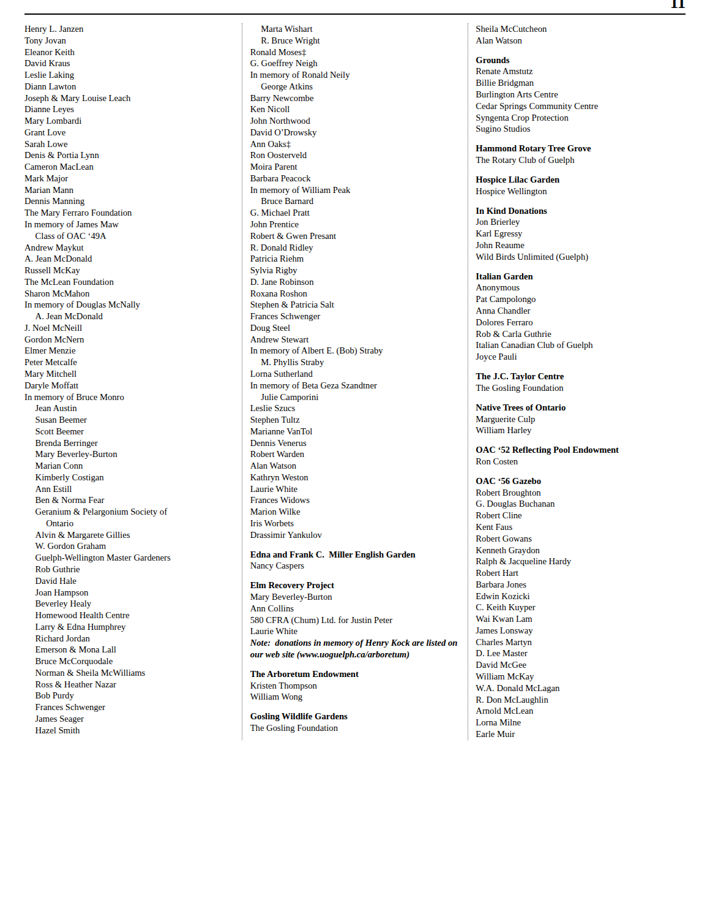11
Henry L. Janzen
Tony Jovan
Eleanor Keith
David Kraus
Leslie Laking
Diann Lawton
Joseph & Mary Louise Leach
Dianne Leyes
Mary Lombardi
Grant Love
Sarah Lowe
Denis & Portia Lynn
Cameron MacLean
Mark Major
Marian Mann
Dennis Manning
The Mary Ferraro Foundation
In memory of James Maw
Class of OAC ‘49A
Andrew Maykut
A. Jean McDonald
Russell McKay
The McLean Foundation
Sharon McMahon
In memory of Douglas McNally
A. Jean McDonald
J. Noel McNeill
Gordon McNern
Elmer Menzie
Peter Metcalfe
Mary Mitchell
Daryle Moffatt
In memory of Bruce Monro
Jean Austin
Susan Beemer
Scott Beemer
Brenda Berringer
Mary Beverley-Burton
Marian Conn
Kimberly Costigan
Ann Estill
Ben & Norma Fear
Geranium & Pelargonium Society of
Ontario
Alvin & Margarete Gillies
W. Gordon Graham
Guelph-Wellington Master Gardeners
Rob Guthrie
David Hale
Joan Hampson
Beverley Healy
Homewood Health Centre
Larry & Edna Humphrey
Richard Jordan
Emerson & Mona Lall
Bruce McCorquodale
Norman & Sheila McWilliams
Ross & Heather Nazar
Bob Purdy
Frances Schwenger
James Seager
Hazel Smith
Marta Wishart
R. Bruce Wright
Ronald Moses‡
G. Goeffrey Neigh
In memory of Ronald Neily
George Atkins
Barry Newcombe
Ken Nicoll
John Northwood
David O’Drowsky
Ann Oaks‡
Ron Oosterveld
Moira Parent
Barbara Peacock
In memory of William Peak
Bruce Barnard
G. Michael Pratt
John Prentice
Robert & Gwen Presant
R. Donald Ridley
Patricia Riehm
Sylvia Rigby
D. Jane Robinson
Roxana Roshon
Stephen & Patricia Salt
Frances Schwenger
Doug Steel
Andrew Stewart
In memory of Albert E. (Bob) Straby
M. Phyllis Straby
Lorna Sutherland
In memory of Beta Geza Szandtner
Julie Camporini
Leslie Szucs
Stephen Tultz
Marianne VanTol
Dennis Venerus
Robert Warden
Alan Watson
Kathryn Weston
Laurie White
Frances Widows
Marion Wilke
Iris Worbets
Drassimir Yankulov
Edna and Frank C. Miller English Garden
Nancy Caspers
Elm Recovery Project
Mary Beverley-Burton
Ann Collins
580 CFRA (Chum) Ltd. for Justin Peter
Laurie White
Note: donations in memory of Henry Kock are listed on our web site (www.uoguelph.ca/arboretum)
The Arboretum Endowment
Kristen Thompson
William Wong
Gosling Wildlife Gardens
The Gosling Foundation
Sheila McCutcheon
Alan Watson
Grounds
Renate Amstutz
Billie Bridgman
Burlington Arts Centre
Cedar Springs Community Centre
Syngenta Crop Protection
Sugino Studios
Hammond Rotary Tree Grove
The Rotary Club of Guelph
Hospice Lilac Garden
Hospice Wellington
In Kind Donations
Jon Brierley
Karl Egressy
John Reaume
Wild Birds Unlimited (Guelph)
Italian Garden
Anonymous
Pat Campolongo
Anna Chandler
Dolores Ferraro
Rob & Carla Guthrie
Italian Canadian Club of Guelph
Joyce Pauli
The J.C. Taylor Centre
The Gosling Foundation
Native Trees of Ontario
Marguerite Culp
William Harley
OAC ‘52 Reflecting Pool Endowment
Ron Costen
OAC ‘56 Gazebo
Robert Broughton
G. Douglas Buchanan
Robert Cline
Kent Faus
Robert Gowans
Kenneth Graydon
Ralph & Jacqueline Hardy
Robert Hart
Barbara Jones
Edwin Kozicki
C. Keith Kuyper
Wai Kwan Lam
James Lonsway
Charles Martyn
D. Lee Master
David McGee
William McKay
W.A. Donald McLagan
R. Don McLaughlin
Arnold McLean
Lorna Milne
Earle Muir